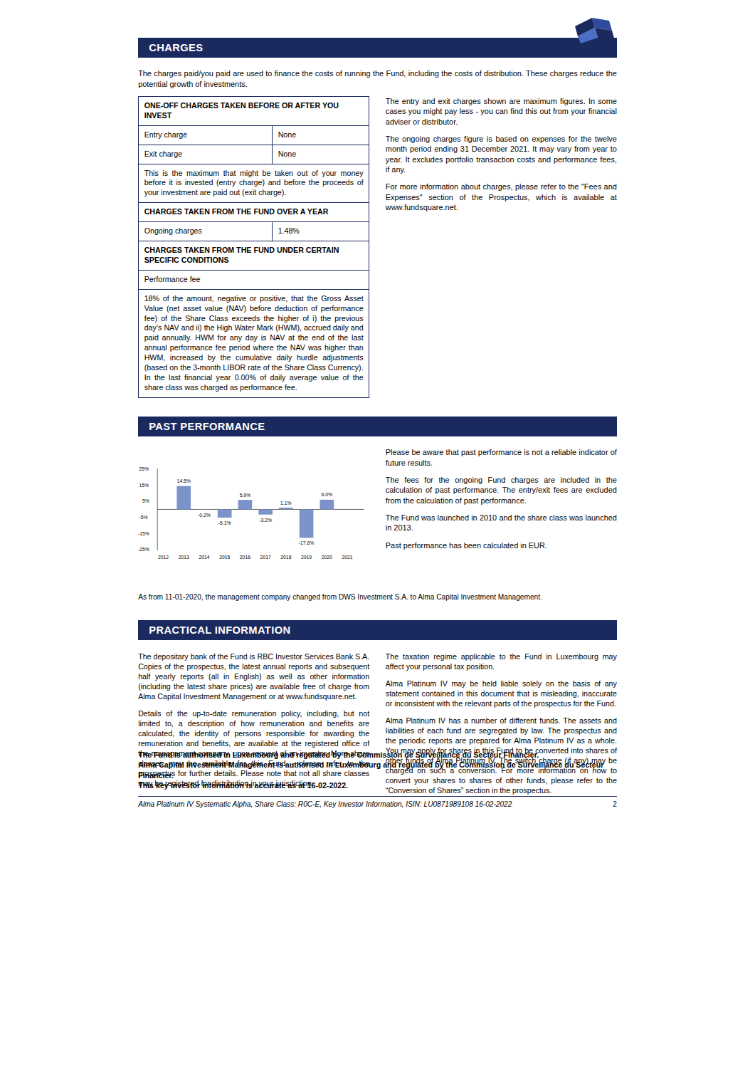CHARGES
The charges paid/you paid are used to finance the costs of running the Fund, including the costs of distribution. These charges reduce the potential growth of investments.
| ONE-OFF CHARGES TAKEN BEFORE OR AFTER YOU INVEST |
| Entry charge | None |
| Exit charge | None |
| This is the maximum that might be taken out of your money before it is invested (entry charge) and before the proceeds of your investment are paid out (exit charge). |
| CHARGES TAKEN FROM THE FUND OVER A YEAR |
| Ongoing charges | 1.48% |
| CHARGES TAKEN FROM THE FUND UNDER CERTAIN SPECIFIC CONDITIONS |
| Performance fee |
| 18% of the amount, negative or positive, that the Gross Asset Value (net asset value (NAV) before deduction of performance fee) of the Share Class exceeds the higher of i) the previous day’s NAV and ii) the High Water Mark (HWM), accrued daily and paid annually. HWM for any day is NAV at the end of the last annual performance fee period where the NAV was higher than HWM, increased by the cumulative daily hurdle adjustments (based on the 3-month LIBOR rate of the Share Class Currency). In the last financial year 0.00% of daily average value of the share class was charged as performance fee. |
The entry and exit charges shown are maximum figures. In some cases you might pay less - you can find this out from your financial adviser or distributor.
The ongoing charges figure is based on expenses for the twelve month period ending 31 December 2021. It may vary from year to year. It excludes portfolio transaction costs and performance fees, if any.
For more information about charges, please refer to the "Fees and Expenses" section of the Prospectus, which is available at www.fundsquare.net.
PAST PERFORMANCE
25% 15% 5% -5% -15% -25% 14.5% -0.2% -5.1% 5.9% -3.2% 1.1% -17.6% 6.0% 2012 2013 2014 2015 2016 2017 2018 2019 2020 2021
Please be aware that past performance is not a reliable indicator of future results.
The fees for the ongoing Fund charges are included in the calculation of past performance. The entry/exit fees are excluded from the calculation of past performance.
The Fund was launched in 2010 and the share class was launched in 2013.
Past performance has been calculated in EUR.
As from 11-01-2020, the management company changed from DWS Investment S.A. to Alma Capital Investment Management.
PRACTICAL INFORMATION
The depositary bank of the Fund is RBC Investor Services Bank S.A. Copies of the prospectus, the latest annual reports and subsequent half yearly reports (all in English) as well as other information (including the latest share prices) are available free of charge from Alma Capital Investment Management or at www.fundsquare.net.
Details of the up-to-date remuneration policy, including, but not limited to, a description of how remuneration and benefits are calculated, the identity of persons responsible for awarding the remuneration and benefits, are available at the registered office of the management company, upon request of an investor. More share classes may be available for this Fund - please refer to the prospectus for further details. Please note that not all share classes may be registered for distribution in your jurisdiction.
The taxation regime applicable to the Fund in Luxembourg may affect your personal tax position.
Alma Platinum IV may be held liable solely on the basis of any statement contained in this document that is misleading, inaccurate or inconsistent with the relevant parts of the prospectus for the Fund.
Alma Platinum IV has a number of different funds. The assets and liabilities of each fund are segregated by law. The prospectus and the periodic reports are prepared for Alma Platinum IV as a whole. You may apply for shares in this Fund to be converted into shares of other funds of Alma Platinum IV. The switch charge (if any) may be charged on such a conversion. For more information on how to convert your shares to shares of other funds, please refer to the “Conversion of Shares” section in the prospectus.
The Fund is authorised in Luxembourg and regulated by the Commission de Surveillance du Secteur Financier.
Alma Capital Investment Management is authorised in Luxembourg and regulated by the Commission de Surveillance du Secteur Financier.
This key investor information is accurate as at 16-02-2022.
Alma Platinum IV Systematic Alpha, Share Class: R0C-E, Key Investor Information, ISIN: LU0871989108 16-02-2022 2